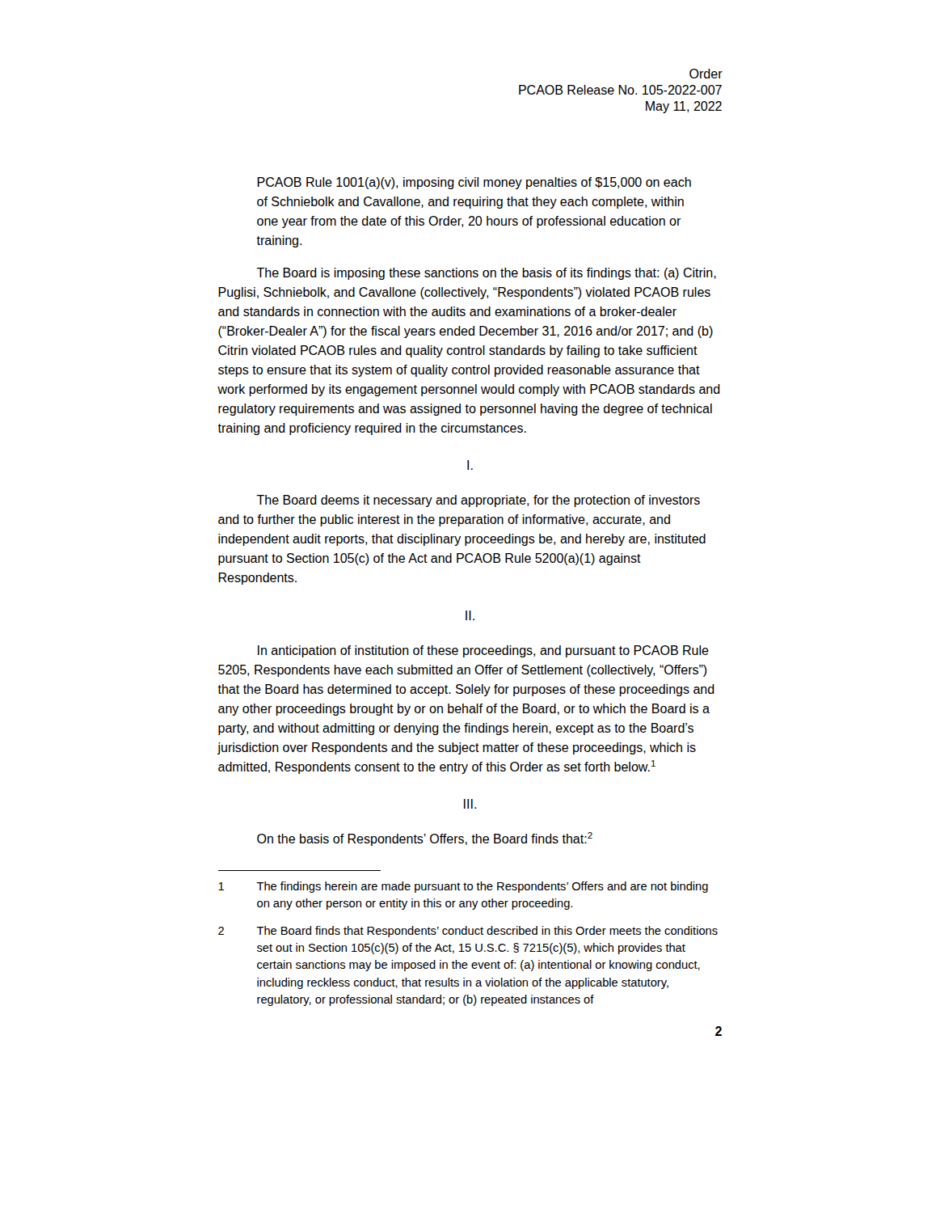Order
PCAOB Release No. 105-2022-007
May 11, 2022
PCAOB Rule 1001(a)(v), imposing civil money penalties of $15,000 on each of Schniebolk and Cavallone, and requiring that they each complete, within one year from the date of this Order, 20 hours of professional education or training.
The Board is imposing these sanctions on the basis of its findings that: (a) Citrin, Puglisi, Schniebolk, and Cavallone (collectively, “Respondents”) violated PCAOB rules and standards in connection with the audits and examinations of a broker-dealer (“Broker-Dealer A”) for the fiscal years ended December 31, 2016 and/or 2017; and (b) Citrin violated PCAOB rules and quality control standards by failing to take sufficient steps to ensure that its system of quality control provided reasonable assurance that work performed by its engagement personnel would comply with PCAOB standards and regulatory requirements and was assigned to personnel having the degree of technical training and proficiency required in the circumstances.
I.
The Board deems it necessary and appropriate, for the protection of investors and to further the public interest in the preparation of informative, accurate, and independent audit reports, that disciplinary proceedings be, and hereby are, instituted pursuant to Section 105(c) of the Act and PCAOB Rule 5200(a)(1) against Respondents.
II.
In anticipation of institution of these proceedings, and pursuant to PCAOB Rule 5205, Respondents have each submitted an Offer of Settlement (collectively, “Offers”) that the Board has determined to accept. Solely for purposes of these proceedings and any other proceedings brought by or on behalf of the Board, or to which the Board is a party, and without admitting or denying the findings herein, except as to the Board’s jurisdiction over Respondents and the subject matter of these proceedings, which is admitted, Respondents consent to the entry of this Order as set forth below.1
III.
On the basis of Respondents’ Offers, the Board finds that:2
1
The findings herein are made pursuant to the Respondents’ Offers and are not binding on any other person or entity in this or any other proceeding.
2
The Board finds that Respondents’ conduct described in this Order meets the conditions set out in Section 105(c)(5) of the Act, 15 U.S.C. § 7215(c)(5), which provides that certain sanctions may be imposed in the event of: (a) intentional or knowing conduct, including reckless conduct, that results in a violation of the applicable statutory, regulatory, or professional standard; or (b) repeated instances of
2